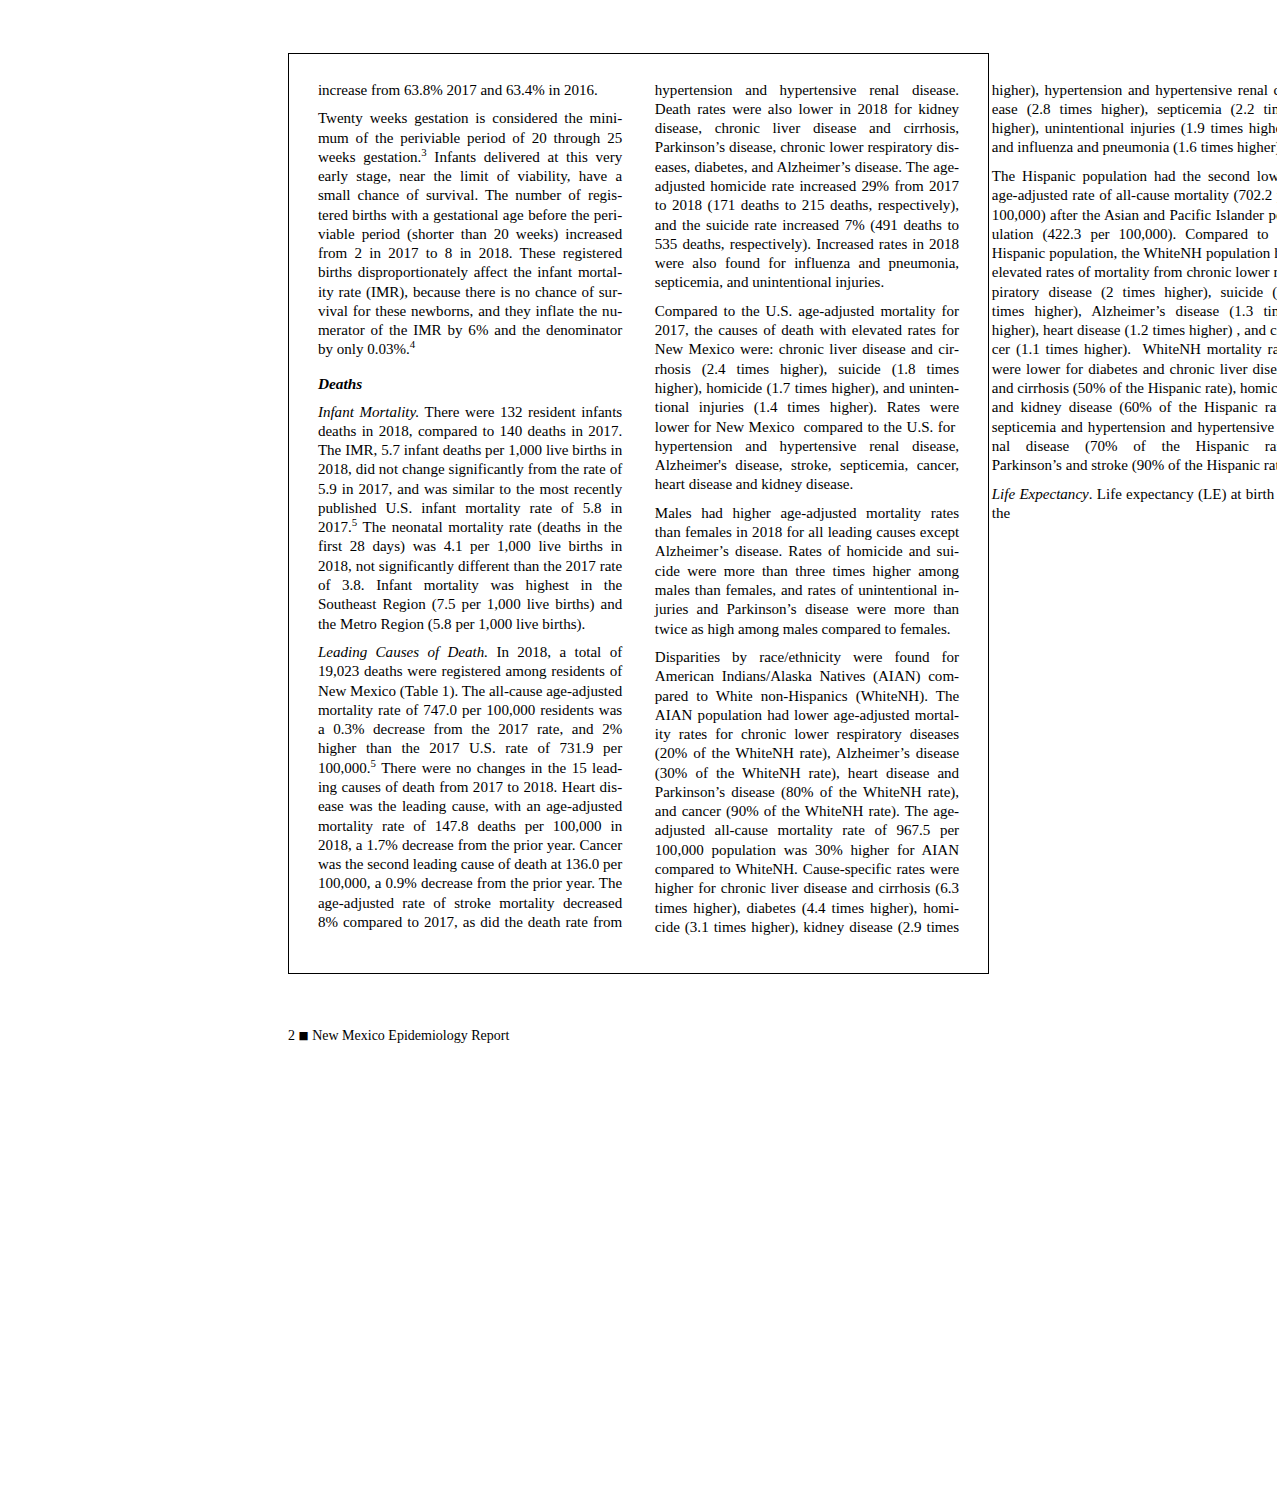increase from 63.8% 2017 and 63.4% in 2016.
Twenty weeks gestation is considered the minimum of the periviable period of 20 through 25 weeks gestation.3 Infants delivered at this very early stage, near the limit of viability, have a small chance of survival. The number of registered births with a gestational age before the peri-viable period (shorter than 20 weeks) increased from 2 in 2017 to 8 in 2018. These registered births disproportionately affect the infant mortality rate (IMR), because there is no chance of survival for these newborns, and they inflate the numerator of the IMR by 6% and the denominator by only 0.03%.4
Deaths
Infant Mortality. There were 132 resident infants deaths in 2018, compared to 140 deaths in 2017. The IMR, 5.7 infant deaths per 1,000 live births in 2018, did not change significantly from the rate of 5.9 in 2017, and was similar to the most recently published U.S. infant mortality rate of 5.8 in 2017.5 The neonatal mortality rate (deaths in the first 28 days) was 4.1 per 1,000 live births in 2018, not significantly different than the 2017 rate of 3.8. Infant mortality was highest in the Southeast Region (7.5 per 1,000 live births) and the Metro Region (5.8 per 1,000 live births).
Leading Causes of Death. In 2018, a total of 19,023 deaths were registered among residents of New Mexico (Table 1). The all-cause age-adjusted mortality rate of 747.0 per 100,000 residents was a 0.3% decrease from the 2017 rate, and 2% higher than the 2017 U.S. rate of 731.9 per 100,000.5 There were no changes in the 15 leading causes of death from 2017 to 2018. Heart disease was the leading cause, with an age-adjusted mortality rate of 147.8 deaths per 100,000 in 2018, a 1.7% decrease from the prior year. Cancer was the second leading cause of death at 136.0 per 100,000, a 0.9% decrease from the prior year. The age-adjusted rate of stroke mortality decreased 8% compared to 2017, as did the death rate from hypertension and hypertensive renal disease. Death rates were also lower in 2018 for kidney disease, chronic liver disease and cirrhosis, Parkinson’s disease, chronic lower respiratory diseases, diabetes, and Alzheimer’s disease. The age-adjusted homicide rate increased 29% from 2017 to 2018 (171 deaths to 215 deaths, respectively), and the suicide rate increased 7% (491 deaths to 535 deaths, respectively). Increased rates in 2018 were also found for influenza and pneumonia, septicemia, and unintentional injuries.
Compared to the U.S. age-adjusted mortality for 2017, the causes of death with elevated rates for New Mexico were: chronic liver disease and cirrhosis (2.4 times higher), suicide (1.8 times higher), homicide (1.7 times higher), and unintentional injuries (1.4 times higher). Rates were lower for New Mexico compared to the U.S. for hypertension and hypertensive renal disease, Alzheimer's disease, stroke, septicemia, cancer, heart disease and kidney disease.
Males had higher age-adjusted mortality rates than females in 2018 for all leading causes except Alzheimer’s disease. Rates of homicide and suicide were more than three times higher among males than females, and rates of unintentional injuries and Parkinson’s disease were more than twice as high among males compared to females.
Disparities by race/ethnicity were found for American Indians/Alaska Natives (AIAN) compared to White non-Hispanics (WhiteNH). The AIAN population had lower age-adjusted mortality rates for chronic lower respiratory diseases (20% of the WhiteNH rate), Alzheimer’s disease (30% of the WhiteNH rate), heart disease and Parkinson’s disease (80% of the WhiteNH rate), and cancer (90% of the WhiteNH rate). The age-adjusted all-cause mortality rate of 967.5 per 100,000 population was 30% higher for AIAN compared to WhiteNH. Cause-specific rates were higher for chronic liver disease and cirrhosis (6.3 times higher), diabetes (4.4 times higher), homicide (3.1 times higher), kidney disease (2.9 times higher), hypertension and hypertensive renal disease (2.8 times higher), septicemia (2.2 times higher), unintentional injuries (1.9 times higher), and influenza and pneumonia (1.6 times higher).
The Hispanic population had the second lowest age-adjusted rate of all-cause mortality (702.2 per 100,000) after the Asian and Pacific Islander population (422.3 per 100,000). Compared to the Hispanic population, the WhiteNH population had elevated rates of mortality from chronic lower respiratory disease (2 times higher), suicide (1.8 times higher), Alzheimer’s disease (1.3 times higher), heart disease (1.2 times higher) , and cancer (1.1 times higher). WhiteNH mortality rates were lower for diabetes and chronic liver disease and cirrhosis (50% of the Hispanic rate), homicide and kidney disease (60% of the Hispanic rate), septicemia and hypertension and hypertensive renal disease (70% of the Hispanic rate), Parkinson’s and stroke (90% of the Hispanic rate).
Life Expectancy. Life expectancy (LE) at birth for the
2 ■ New Mexico Epidemiology Report